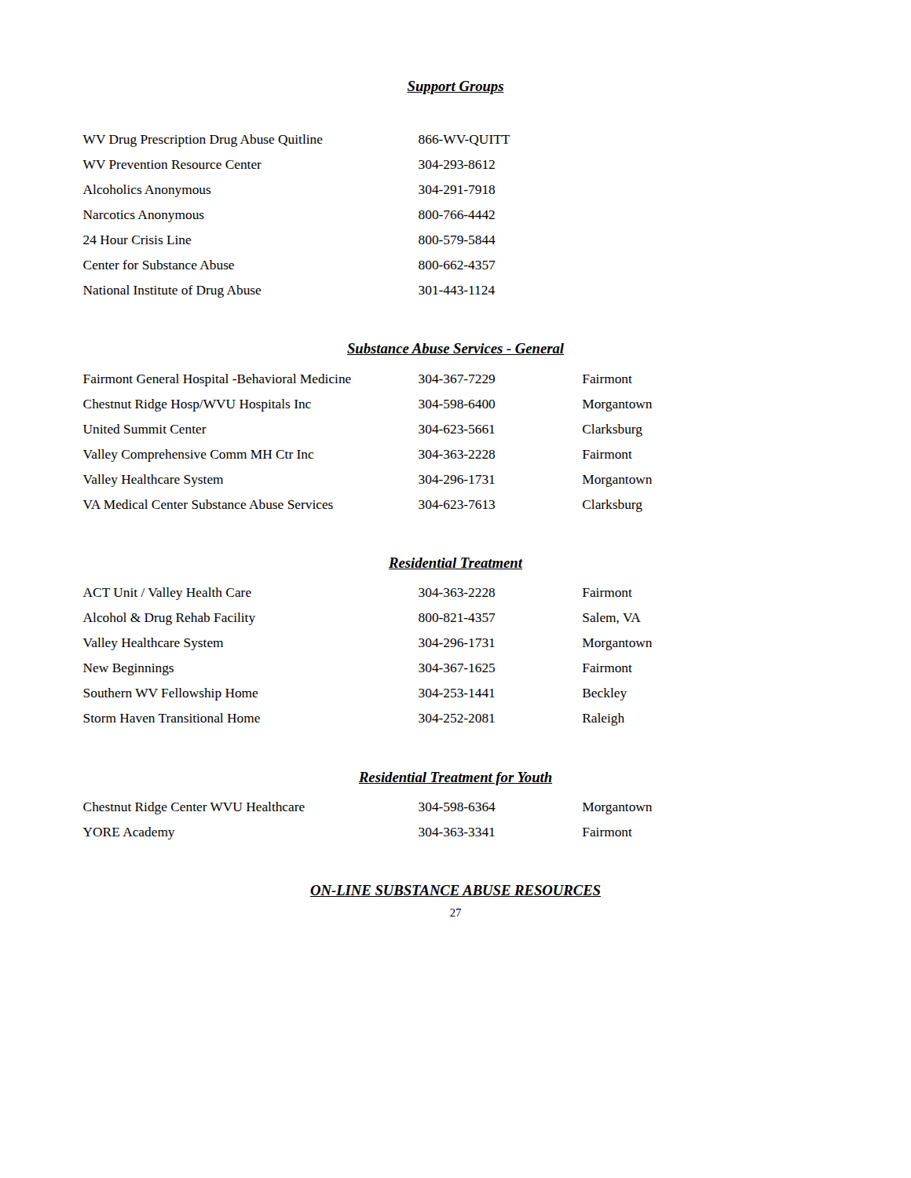Support Groups
| WV Drug Prescription Drug Abuse Quitline | 866-WV-QUITT | |
| WV Prevention Resource Center | 304-293-8612 | |
| Alcoholics Anonymous | 304-291-7918 | |
| Narcotics Anonymous | 800-766-4442 | |
| 24 Hour Crisis Line | 800-579-5844 | |
| Center for Substance Abuse | 800-662-4357 | |
| National Institute of Drug Abuse | 301-443-1124 | |
Substance Abuse Services - General
| Fairmont General Hospital -Behavioral Medicine | 304-367-7229 | Fairmont |
| Chestnut Ridge Hosp/WVU Hospitals Inc | 304-598-6400 | Morgantown |
| United Summit Center | 304-623-5661 | Clarksburg |
| Valley Comprehensive Comm MH Ctr Inc | 304-363-2228 | Fairmont |
| Valley Healthcare System | 304-296-1731 | Morgantown |
| VA Medical Center Substance Abuse Services | 304-623-7613 | Clarksburg |
Residential Treatment
| ACT Unit / Valley Health Care | 304-363-2228 | Fairmont |
| Alcohol & Drug Rehab Facility | 800-821-4357 | Salem, VA |
| Valley Healthcare System | 304-296-1731 | Morgantown |
| New Beginnings | 304-367-1625 | Fairmont |
| Southern WV Fellowship Home | 304-253-1441 | Beckley |
| Storm Haven Transitional Home | 304-252-2081 | Raleigh |
Residential Treatment for Youth
| Chestnut Ridge Center WVU Healthcare | 304-598-6364 | Morgantown |
| YORE Academy | 304-363-3341 | Fairmont |
ON-LINE SUBSTANCE ABUSE RESOURCES
27